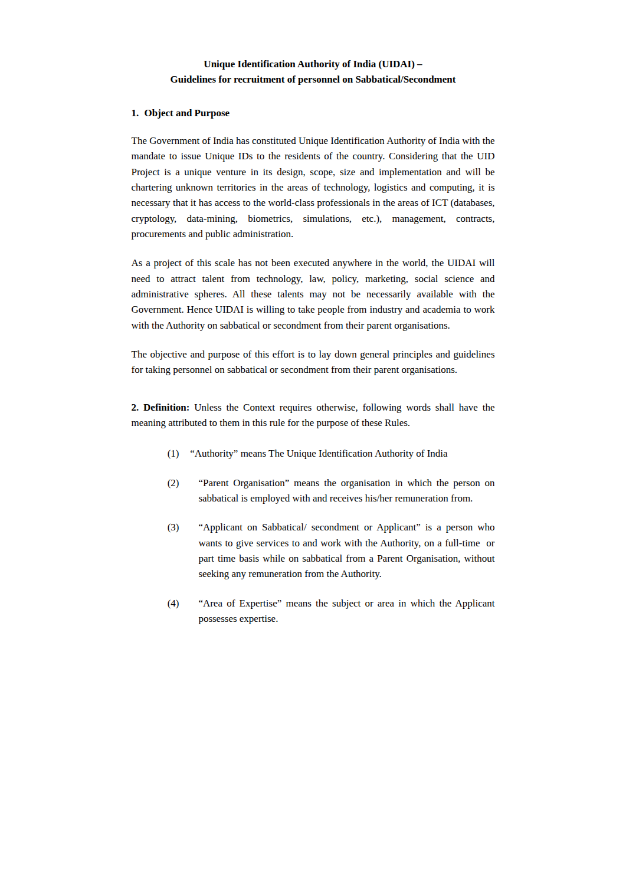Unique Identification Authority of India (UIDAI) –
Guidelines for recruitment of personnel on Sabbatical/Secondment
1. Object and Purpose
The Government of India has constituted Unique Identification Authority of India with the mandate to issue Unique IDs to the residents of the country. Considering that the UID Project is a unique venture in its design, scope, size and implementation and will be chartering unknown territories in the areas of technology, logistics and computing, it is necessary that it has access to the world-class professionals in the areas of ICT (databases, cryptology, data-mining, biometrics, simulations, etc.), management, contracts, procurements and public administration.
As a project of this scale has not been executed anywhere in the world, the UIDAI will need to attract talent from technology, law, policy, marketing, social science and administrative spheres. All these talents may not be necessarily available with the Government. Hence UIDAI is willing to take people from industry and academia to work with the Authority on sabbatical or secondment from their parent organisations.
The objective and purpose of this effort is to lay down general principles and guidelines for taking personnel on sabbatical or secondment from their parent organisations.
2. Definition: Unless the Context requires otherwise, following words shall have the meaning attributed to them in this rule for the purpose of these Rules.
(1)“Authority” means The Unique Identification Authority of India
(2) “Parent Organisation” means the organisation in which the person on sabbatical is employed with and receives his/her remuneration from.
(3) “Applicant on Sabbatical/ secondment or Applicant” is a person who wants to give services to and work with the Authority, on a full-time or part time basis while on sabbatical from a Parent Organisation, without seeking any remuneration from the Authority.
(4) “Area of Expertise” means the subject or area in which the Applicant possesses expertise.